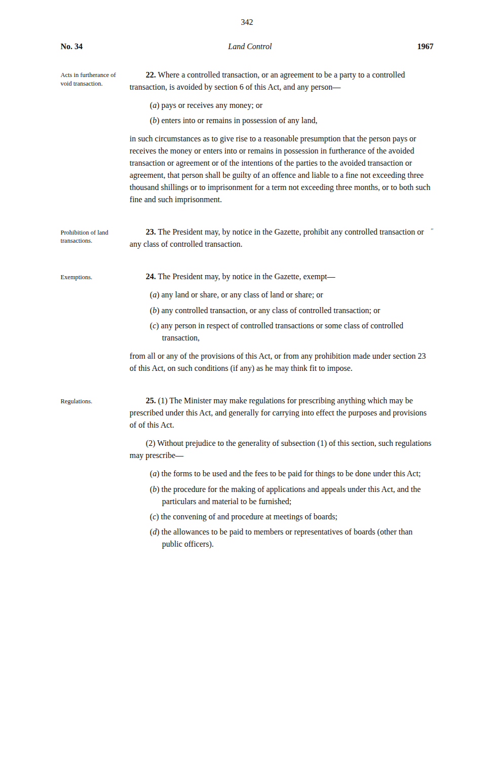342
No. 34 Land Control 1967
Acts in furtherance of void transaction.
22. Where a controlled transaction, or an agreement to be a party to a controlled transaction, is avoided by section 6 of this Act, and any person—
(a) pays or receives any money; or
(b) enters into or remains in possession of any land,
in such circumstances as to give rise to a reasonable presumption that the person pays or receives the money or enters into or remains in possession in furtherance of the avoided transaction or agreement or of the intentions of the parties to the avoided transaction or agreement, that person shall be guilty of an offence and liable to a fine not exceeding three thousand shillings or to imprisonment for a term not exceeding three months, or to both such fine and such imprisonment.
Prohibition of land transactions.
″
23. The President may, by notice in the Gazette, prohibit any controlled transaction or any class of controlled transaction.
Exemptions.
24. The President may, by notice in the Gazette, exempt—
(a) any land or share, or any class of land or share; or
(b) any controlled transaction, or any class of controlled transaction; or
(c) any person in respect of controlled transactions or some class of controlled transaction,
from all or any of the provisions of this Act, or from any prohibition made under section 23 of this Act, on such conditions (if any) as he may think fit to impose.
Regulations.
25. (1) The Minister may make regulations for prescribing anything which may be prescribed under this Act, and generally for carrying into effect the purposes and provisions of of this Act.
(2) Without prejudice to the generality of subsection (1) of this section, such regulations may prescribe—
(a) the forms to be used and the fees to be paid for things to be done under this Act;
(b) the procedure for the making of applications and appeals under this Act, and the particulars and material to be furnished;
(c) the convening of and procedure at meetings of boards;
(d) the allowances to be paid to members or representatives of boards (other than public officers).